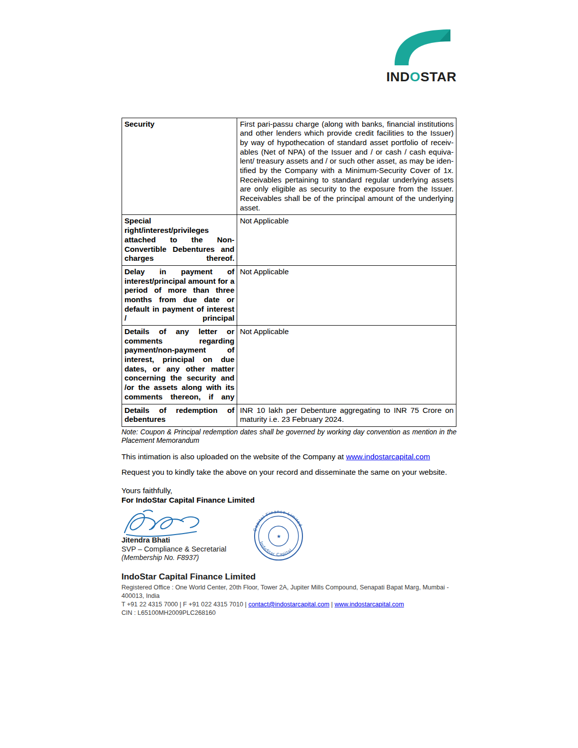INDOSTAR
| Security | First pari-passu charge (along with banks, financial institutions and other lenders which provide credit facilities to the Issuer) by way of hypothecation of standard asset portfolio of receivables (Net of NPA) of the Issuer and / or cash / cash equivalent/ treasury assets and / or such other asset, as may be identified by the Company with a Minimum-Security Cover of 1x. Receivables pertaining to standard regular underlying assets are only eligible as security to the exposure from the Issuer. Receivables shall be of the principal amount of the underlying asset. |
| Special right/interest/privileges attached to the Non-Convertible Debentures and charges thereof. | Not Applicable |
| Delay in payment of interest/principal amount for a period of more than three months from due date or default in payment of interest / principal | Not Applicable |
| Details of any letter or comments regarding payment/non-payment of interest, principal on due dates, or any other matter concerning the security and /or the assets along with its comments thereon, if any | Not Applicable |
| Details of redemption of debentures | INR 10 lakh per Debenture aggregating to INR 75 Crore on maturity i.e. 23 February 2024. |
Note: Coupon & Principal redemption dates shall be governed by working day convention as mention in the Placement Memorandum
This intimation is also uploaded on the website of the Company at www.indostarcapital.com
Request you to kindly take the above on your record and disseminate the same on your website.
Yours faithfully,
For IndoStar Capital Finance Limited
Jitendra Bhati
SVP – Compliance & Secretarial
(Membership No. F8937)
Capital Finance Limited IndoStar Capital ★
IndoStar Capital Finance Limited
Registered Office : One World Center, 20th Floor, Tower 2A, Jupiter Mills Compound, Senapati Bapat Marg, Mumbai - 400013, India
T +91 22 4315 7000 | F +91 022 4315 7010 | contact@indostarcapital.com | www.indostarcapital.com
CIN : L65100MH2009PLC268160